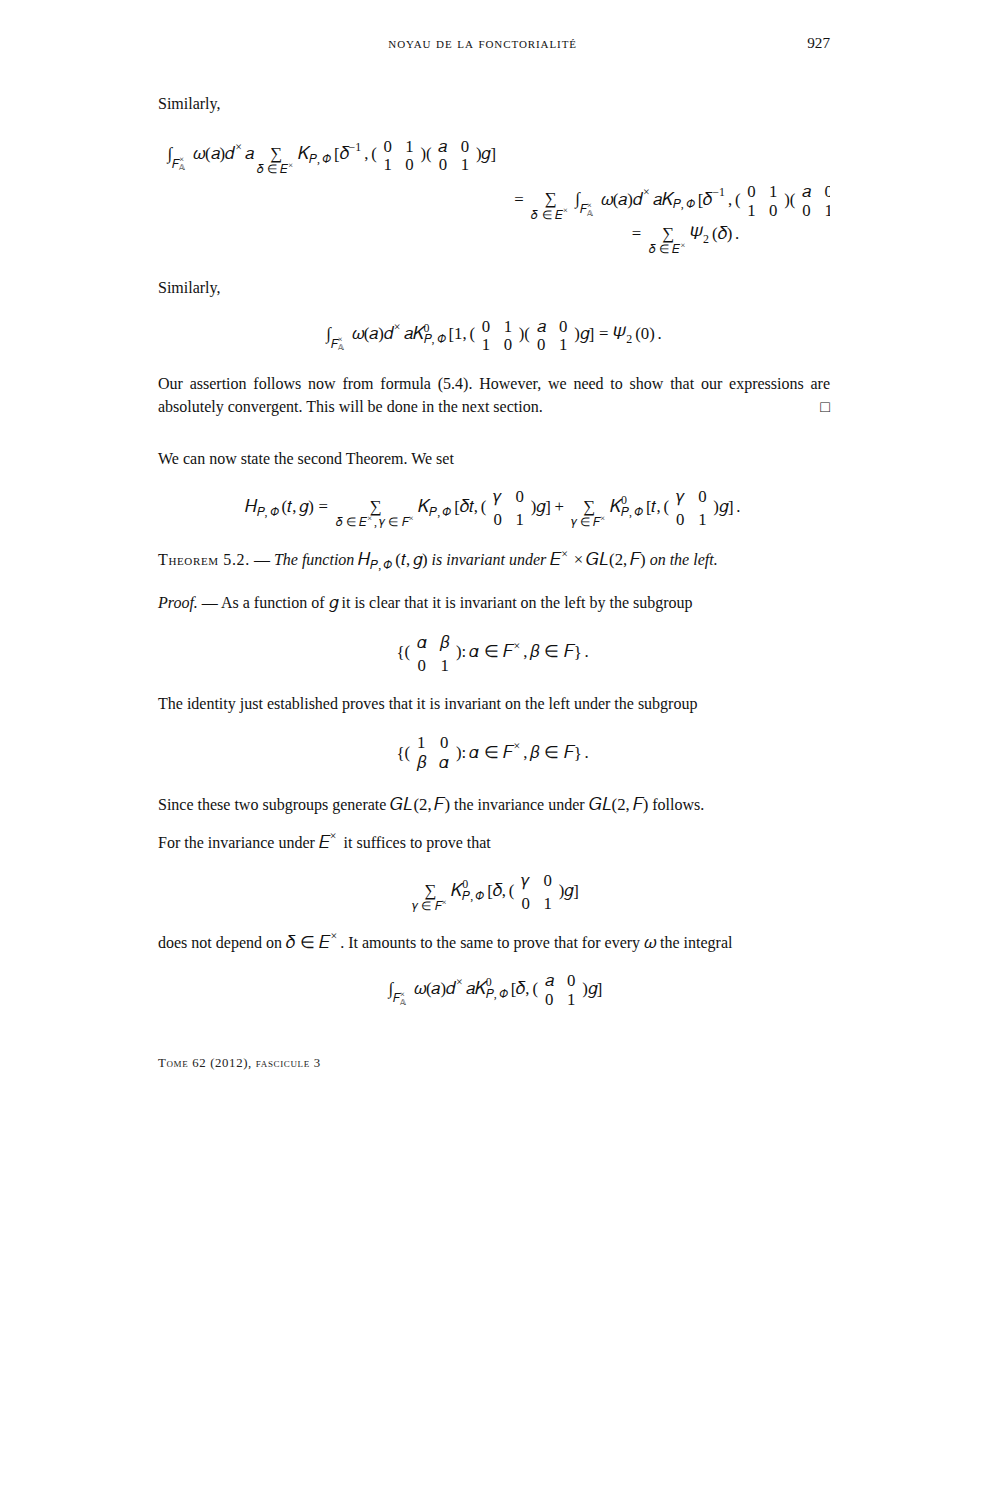noyau de la fonctorialité 927
Similarly,
∫F𝔸× ω(a) d×a ∑ δ∈E× KP,Φ [ δ−1 , ( 01 10 ) ( a0 01 ) g ] = ∑ δ∈E× ∫F𝔸× ω(a) d×a KP,Φ [ δ−1 , ( 01 10 ) ( a0 01 ) g ] = ∑ δ∈E× Ψ2 (δ) .
Similarly,
∫F𝔸× ω(a) d×a KP,Φ0 [ 1 , ( 01 10 ) ( a0 01 ) g ] = Ψ2 (0) .
Our assertion follows now from formula (5.4). However, we need to show that our expressions are absolutely convergent. This will be done in the next section. □
We can now state the second Theorem. We set
HP,Φ (t,g) = ∑ δ∈E×,γ∈F× KP,Φ [ δt , ( γ0 01 ) g ] + ∑ γ∈F× KP,Φ0 [ t , ( γ0 01 ) g ] .
Theorem 5.2. — The function HP,Φ(t,g) is invariant under E××GL(2,F) on the left.
Proof. — As a function of g it is clear that it is invariant on the left by the subgroup
{ ( αβ 01 ) : α∈F× , β∈F } .
The identity just established proves that it is invariant on the left under the subgroup
{ ( 10 βα ) : α∈F× , β∈F } .
Since these two subgroups generate GL(2,F) the invariance under GL(2,F) follows.
For the invariance under E× it suffices to prove that
∑ γ∈F× KP,Φ0 [ δ , ( γ0 01 ) g ]
does not depend on δ∈E×. It amounts to the same to prove that for every ω the integral
∫F𝔸× ω(a) d×a KP,Φ0 [ δ , ( a0 01 ) g ]
Tome 62 (2012), fascicule 3